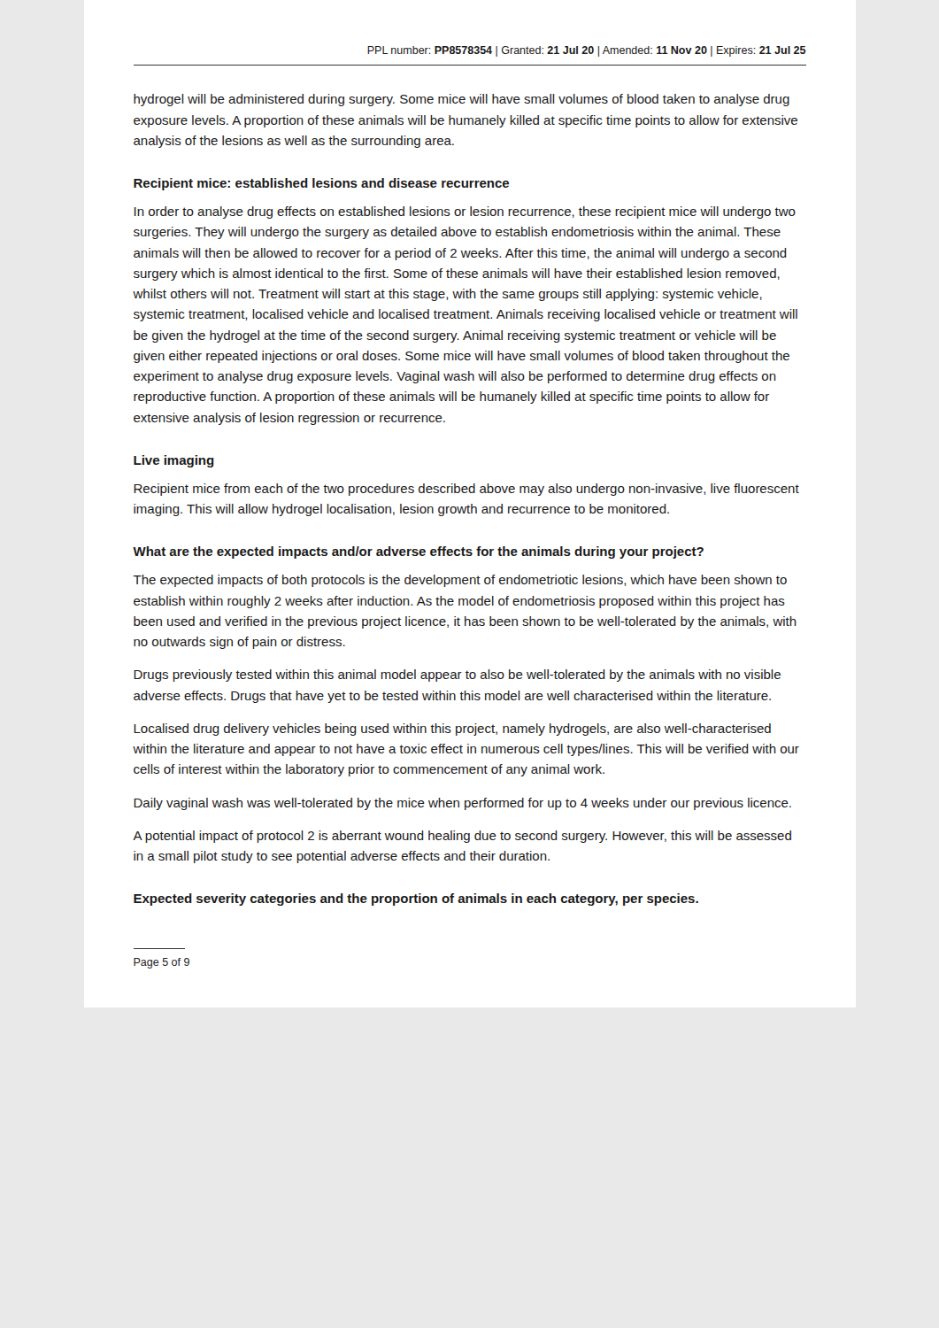PPL number: PP8578354 | Granted: 21 Jul 20 | Amended: 11 Nov 20 | Expires: 21 Jul 25
hydrogel will be administered during surgery. Some mice will have small volumes of blood taken to analyse drug exposure levels. A proportion of these animals will be humanely killed at specific time points to allow for extensive analysis of the lesions as well as the surrounding area.
Recipient mice: established lesions and disease recurrence
In order to analyse drug effects on established lesions or lesion recurrence, these recipient mice will undergo two surgeries. They will undergo the surgery as detailed above to establish endometriosis within the animal. These animals will then be allowed to recover for a period of 2 weeks. After this time, the animal will undergo a second surgery which is almost identical to the first. Some of these animals will have their established lesion removed, whilst others will not. Treatment will start at this stage, with the same groups still applying: systemic vehicle, systemic treatment, localised vehicle and localised treatment. Animals receiving localised vehicle or treatment will be given the hydrogel at the time of the second surgery. Animal receiving systemic treatment or vehicle will be given either repeated injections or oral doses. Some mice will have small volumes of blood taken throughout the experiment to analyse drug exposure levels. Vaginal wash will also be performed to determine drug effects on reproductive function. A proportion of these animals will be humanely killed at specific time points to allow for extensive analysis of lesion regression or recurrence.
Live imaging
Recipient mice from each of the two procedures described above may also undergo non-invasive, live fluorescent imaging. This will allow hydrogel localisation, lesion growth and recurrence to be monitored.
What are the expected impacts and/or adverse effects for the animals during your project?
The expected impacts of both protocols is the development of endometriotic lesions, which have been shown to establish within roughly 2 weeks after induction. As the model of endometriosis proposed within this project has been used and verified in the previous project licence, it has been shown to be well-tolerated by the animals, with no outwards sign of pain or distress.
Drugs previously tested within this animal model appear to also be well-tolerated by the animals with no visible adverse effects. Drugs that have yet to be tested within this model are well characterised within the literature.
Localised drug delivery vehicles being used within this project, namely hydrogels, are also well-characterised within the literature and appear to not have a toxic effect in numerous cell types/lines. This will be verified with our cells of interest within the laboratory prior to commencement of any animal work.
Daily vaginal wash was well-tolerated by the mice when performed for up to 4 weeks under our previous licence.
A potential impact of protocol 2 is aberrant wound healing due to second surgery. However, this will be assessed in a small pilot study to see potential adverse effects and their duration.
Expected severity categories and the proportion of animals in each category, per species.
Page 5 of 9